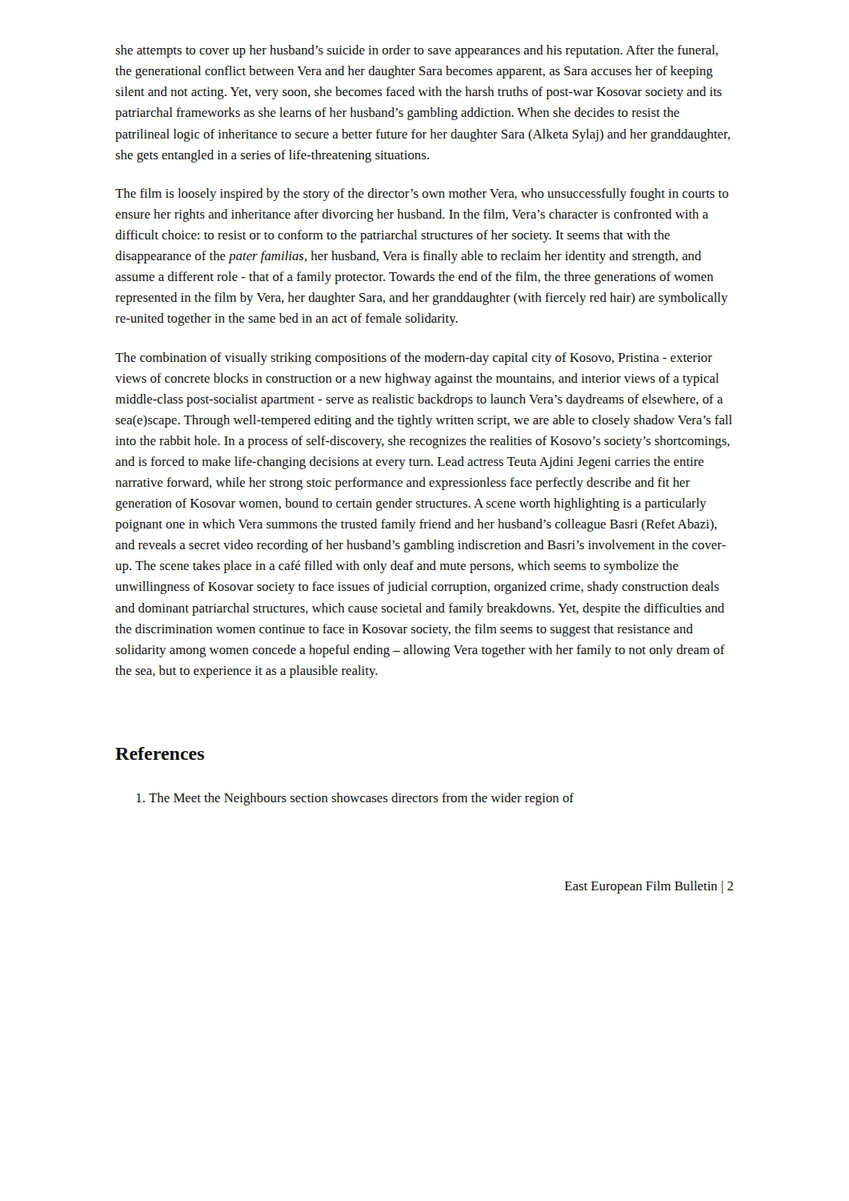she attempts to cover up her husband’s suicide in order to save appearances and his reputation. After the funeral, the generational conflict between Vera and her daughter Sara becomes apparent, as Sara accuses her of keeping silent and not acting. Yet, very soon, she becomes faced with the harsh truths of post-war Kosovar society and its patriarchal frameworks as she learns of her husband’s gambling addiction. When she decides to resist the patrilineal logic of inheritance to secure a better future for her daughter Sara (Alketa Sylaj) and her granddaughter, she gets entangled in a series of life-threatening situations.
The film is loosely inspired by the story of the director’s own mother Vera, who unsuccessfully fought in courts to ensure her rights and inheritance after divorcing her husband. In the film, Vera’s character is confronted with a difficult choice: to resist or to conform to the patriarchal structures of her society. It seems that with the disappearance of the pater familias, her husband, Vera is finally able to reclaim her identity and strength, and assume a different role - that of a family protector. Towards the end of the film, the three generations of women represented in the film by Vera, her daughter Sara, and her granddaughter (with fiercely red hair) are symbolically re-united together in the same bed in an act of female solidarity.
The combination of visually striking compositions of the modern-day capital city of Kosovo, Pristina - exterior views of concrete blocks in construction or a new highway against the mountains, and interior views of a typical middle-class post-socialist apartment - serve as realistic backdrops to launch Vera’s daydreams of elsewhere, of a sea(e)scape. Through well-tempered editing and the tightly written script, we are able to closely shadow Vera’s fall into the rabbit hole. In a process of self-discovery, she recognizes the realities of Kosovo’s society’s shortcomings, and is forced to make life-changing decisions at every turn. Lead actress Teuta Ajdini Jegeni carries the entire narrative forward, while her strong stoic performance and expressionless face perfectly describe and fit her generation of Kosovar women, bound to certain gender structures. A scene worth highlighting is a particularly poignant one in which Vera summons the trusted family friend and her husband’s colleague Basri (Refet Abazi), and reveals a secret video recording of her husband’s gambling indiscretion and Basri’s involvement in the cover-up. The scene takes place in a café filled with only deaf and mute persons, which seems to symbolize the unwillingness of Kosovar society to face issues of judicial corruption, organized crime, shady construction deals and dominant patriarchal structures, which cause societal and family breakdowns. Yet, despite the difficulties and the discrimination women continue to face in Kosovar society, the film seems to suggest that resistance and solidarity among women concede a hopeful ending – allowing Vera together with her family to not only dream of the sea, but to experience it as a plausible reality.
References
The Meet the Neighbours section showcases directors from the wider region of
East European Film Bulletin | 2